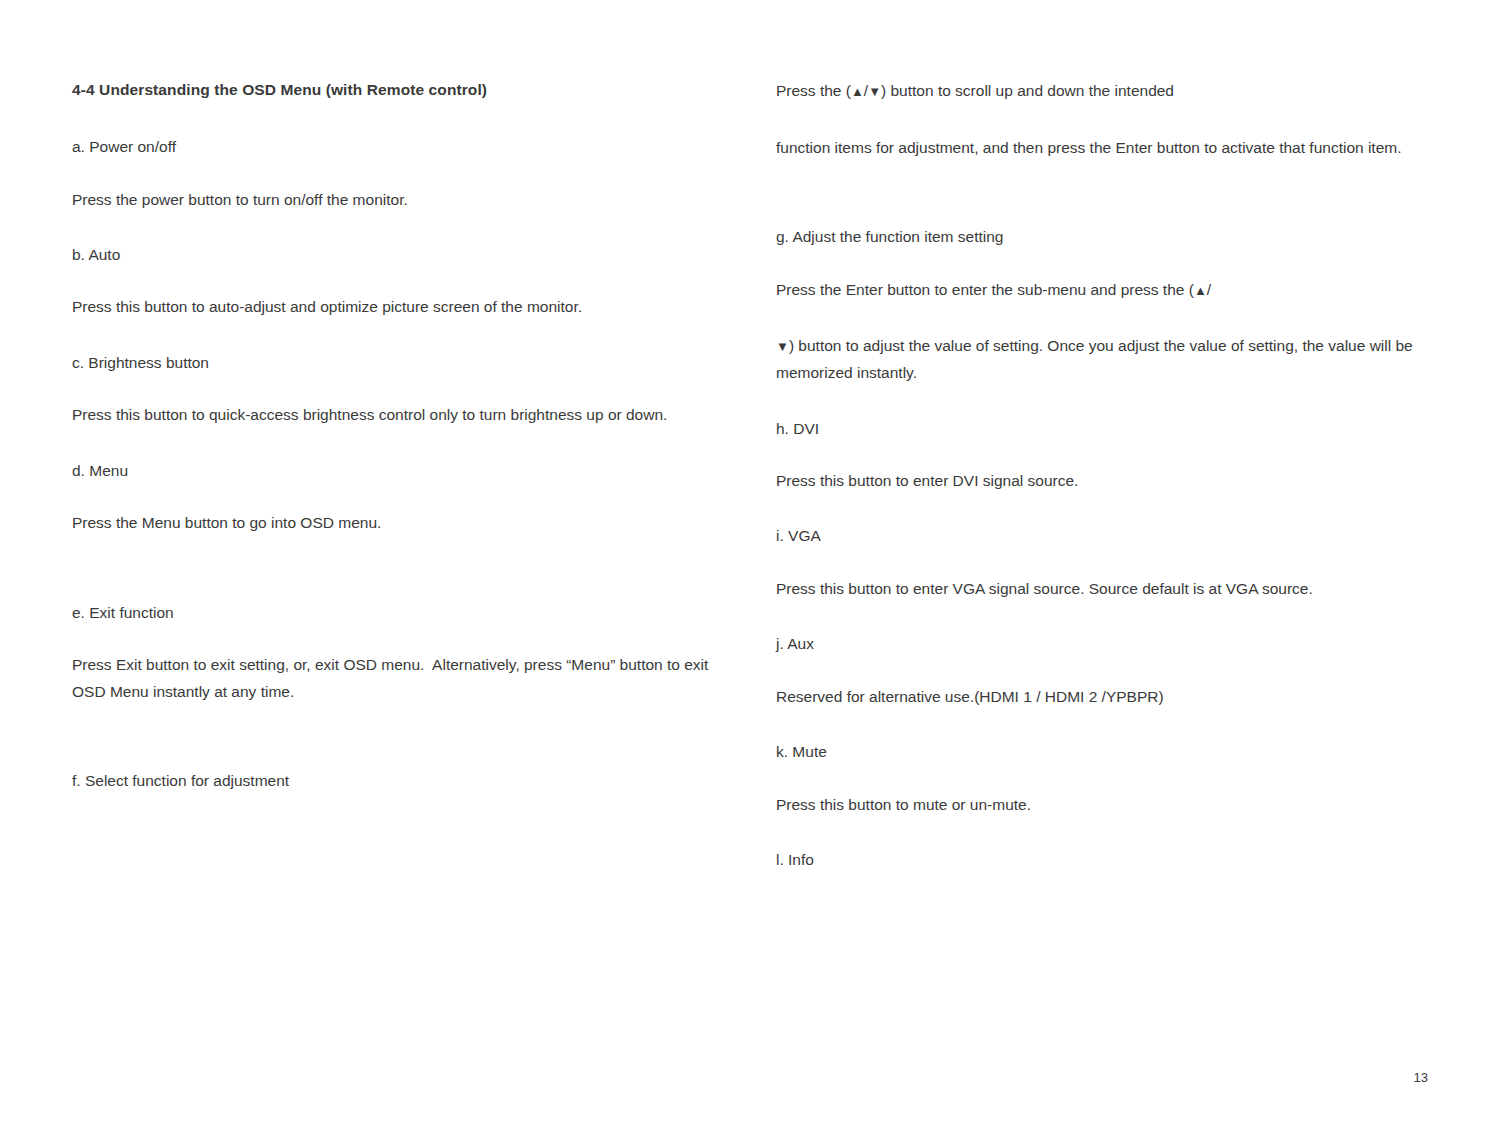4-4 Understanding the OSD Menu (with Remote control)
a. Power on/off
Press the power button to turn on/off the monitor.
b. Auto
Press this button to auto-adjust and optimize picture screen of the monitor.
c. Brightness button
Press this button to quick-access brightness control only to turn brightness up or down.
d. Menu
Press the Menu button to go into OSD menu.
e. Exit function
Press Exit button to exit setting, or, exit OSD menu. Alternatively, press “Menu” button to exit OSD Menu instantly at any time.
f. Select function for adjustment
Press the (▲/▼) button to scroll up and down the intended
function items for adjustment, and then press the Enter button to activate that function item.
g. Adjust the function item setting
Press the Enter button to enter the sub-menu and press the (▲/
▼) button to adjust the value of setting. Once you adjust the value of setting, the value will be memorized instantly.
h. DVI
Press this button to enter DVI signal source.
i. VGA
Press this button to enter VGA signal source. Source default is at VGA source.
j. Aux
Reserved for alternative use.(HDMI 1 / HDMI 2 /YPBPR)
k. Mute
Press this button to mute or un-mute.
l. Info
13